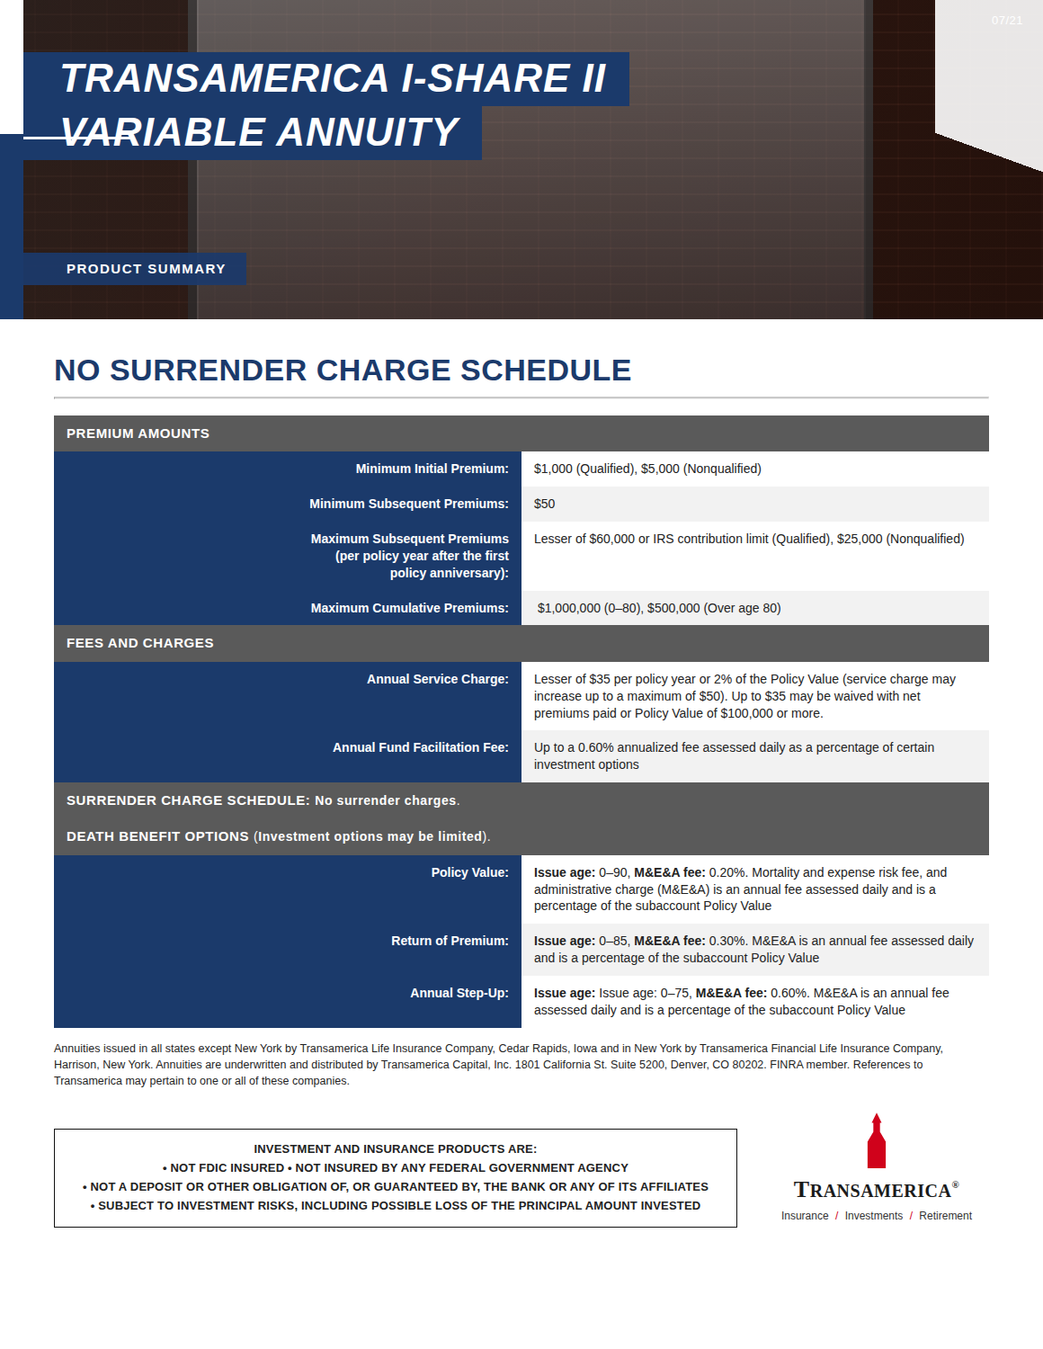07/21
Transamerica I-Share II
Variable Annuity
Product Summary
No Surrender Charge Schedule
| Premium Amounts |
| Minimum Initial Premium: | $1,000 (Qualified), $5,000 (Nonqualified) |
| Minimum Subsequent Premiums: | $50 |
| Maximum Subsequent Premiums (per policy year after the first policy anniversary): | Lesser of $60,000 or IRS contribution limit (Qualified), $25,000 (Nonqualified) |
| Maximum Cumulative Premiums: | $1,000,000 (0–80), $500,000 (Over age 80) |
| Fees and Charges |
| Annual Service Charge: | Lesser of $35 per policy year or 2% of the Policy Value (service charge may increase up to a maximum of $50). Up to $35 may be waived with net premiums paid or Policy Value of $100,000 or more. |
| Annual Fund Facilitation Fee: | Up to a 0.60% annualized fee assessed daily as a percentage of certain investment options |
| Surrender Charge Schedule: No surrender charges . |
| Death Benefit Options ( Investment options may be limited ). |
| Policy Value: | Issue age: 0–90, M&E&A fee: 0.20%. Mortality and expense risk fee, and administrative charge (M&E&A) is an annual fee assessed daily and is a percentage of the subaccount Policy Value |
| Return of Premium: | Issue age: 0–85, M&E&A fee: 0.30%. M&E&A is an annual fee assessed daily and is a percentage of the subaccount Policy Value |
| Annual Step-Up: | Issue age: Issue age: 0–75, M&E&A fee: 0.60%. M&E&A is an annual fee assessed daily and is a percentage of the subaccount Policy Value |
Annuities issued in all states except New York by Transamerica Life Insurance Company, Cedar Rapids, Iowa and in New York by Transamerica Financial Life Insurance Company, Harrison, New York. Annuities are underwritten and distributed by Transamerica Capital, Inc. 1801 California St. Suite 5200, Denver, CO 80202. FINRA member. References to Transamerica may pertain to one or all of these companies.
Investment and insurance products are:
• Not FDIC insured • Not insured by any federal government agency
• Not a deposit or other obligation of, or guaranteed by, the bank or any of its affiliates
• Subject to investment risks, including possible loss of the principal amount invested
TRANSAMERICA®
Insurance / Investments / Retirement